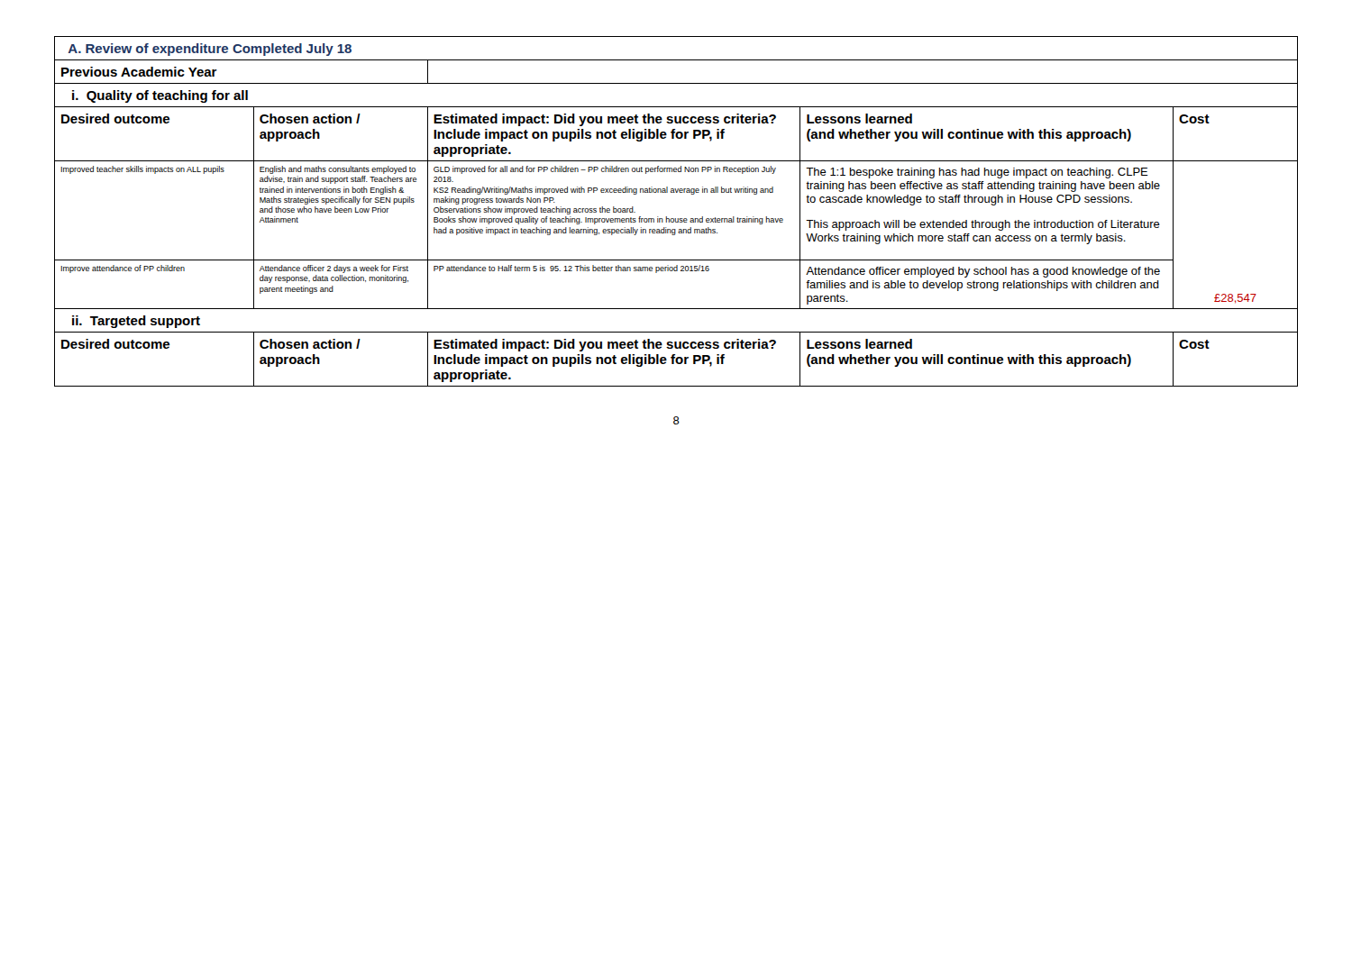| A. Review of expenditure Completed July 18 |
| Previous Academic Year | |
| i. Quality of teaching for all |
| Desired outcome | Chosen action / approach | Estimated impact: Did you meet the success criteria? Include impact on pupils not eligible for PP, if appropriate. | Lessons learned (and whether you will continue with this approach) | Cost |
| Improved teacher skills impacts on ALL pupils | English and maths consultants employed to advise, train and support staff. Teachers are trained in interventions in both English & Maths strategies specifically for SEN pupils and those who have been Low Prior Attainment | GLD improved for all and for PP children – PP children out performed Non PP in Reception July 2018. KS2 Reading/Writing/Maths improved with PP exceeding national average in all but writing and making progress towards Non PP. Observations show improved teaching across the board. Books show improved quality of teaching. Improvements from in house and external training have had a positive impact in teaching and learning, especially in reading and maths. | The 1:1 bespoke training has had huge impact on teaching. CLPE training has been effective as staff attending training have been able to cascade knowledge to staff through in House CPD sessions. This approach will be extended through the introduction of Literature Works training which more staff can access on a termly basis. | £28,547 |
| Improve attendance of PP children | Attendance officer 2 days a week for First day response, data collection, monitoring, parent meetings and | PP attendance to Half term 5 is 95. 12 This better than same period 2015/16 | Attendance officer employed by school has a good knowledge of the families and is able to develop strong relationships with children and parents. |
| ii. Targeted support |
| Desired outcome | Chosen action / approach | Estimated impact: Did you meet the success criteria? Include impact on pupils not eligible for PP, if appropriate. | Lessons learned (and whether you will continue with this approach) | Cost |
8